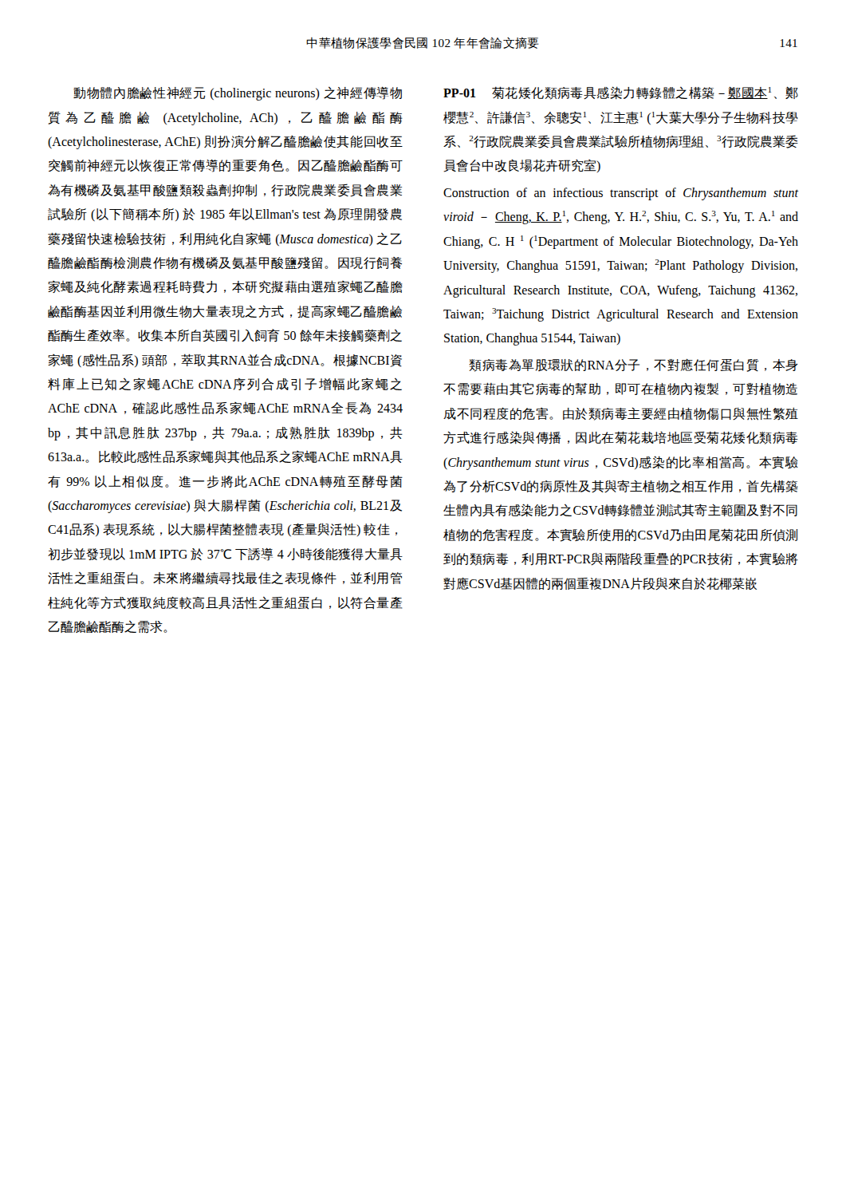中華植物保護學會民國 102 年年會論文摘要 141
動物體內膽鹼性神經元 (cholinergic neurons) 之神經傳導物質為乙醯膽鹼 (Acetylcholine, ACh)，乙醯膽鹼酯酶 (Acetylcholinesterase, AChE) 則扮演分解乙醯膽鹼使其能回收至突觸前神經元以恢復正常傳導的重要角色。因乙醯膽鹼酯酶可為有機磷及氨基甲酸鹽類殺蟲劑抑制，行政院農業委員會農業試驗所 (以下簡稱本所) 於 1985 年以Ellman's test 為原理開發農藥殘留快速檢驗技術，利用純化自家蠅 (Musca domestica) 之乙醯膽鹼酯酶檢測農作物有機磷及氨基甲酸鹽殘留。因現行飼養家蠅及純化酵素過程耗時費力，本研究擬藉由選殖家蠅乙醯膽鹼酯酶基因並利用微生物大量表現之方式，提高家蠅乙醯膽鹼酯酶生產效率。收集本所自英國引入飼育 50 餘年未接觸藥劑之家蠅 (感性品系) 頭部，萃取其RNA並合成cDNA。根據NCBI資料庫上已知之家蠅AChE cDNA序列合成引子增幅此家蠅之AChE cDNA，確認此感性品系家蠅AChE mRNA全長為 2434 bp，其中訊息胜肽 237bp，共 79a.a.；成熟胜肽 1839bp，共 613a.a.。比較此感性品系家蠅與其他品系之家蠅AChE mRNA具有 99% 以上相似度。進一步將此AChE cDNA轉殖至酵母菌 (Saccharomyces cerevisiae) 與大腸桿菌 (Escherichia coli, BL21及C41品系) 表現系統，以大腸桿菌整體表現 (產量與活性) 較佳，初步並發現以 1mM IPTG 於 37℃ 下誘導 4 小時後能獲得大量具活性之重組蛋白。未來將繼續尋找最佳之表現條件，並利用管柱純化等方式獲取純度較高且具活性之重組蛋白，以符合量產乙醯膽鹼酯酶之需求。
PP-01菊花矮化類病毒具感染力轉錄體之構築－鄭國本1、鄭櫻慧2、許謙信3、余聰安1、江主惠1 (1大葉大學分子生物科技學系、2行政院農業委員會農業試驗所植物病理組、3行政院農業委員會台中改良場花卉研究室)
Construction of an infectious transcript of Chrysanthemum stunt viroid － Cheng, K. P.1, Cheng, Y. H.2, Shiu, C. S.3, Yu, T. A.1 and Chiang, C. H 1 (1Department of Molecular Biotechnology, Da-Yeh University, Changhua 51591, Taiwan; 2Plant Pathology Division, Agricultural Research Institute, COA, Wufeng, Taichung 41362, Taiwan; 3Taichung District Agricultural Research and Extension Station, Changhua 51544, Taiwan)
類病毒為單股環狀的RNA分子，不對應任何蛋白質，本身不需要藉由其它病毒的幫助，即可在植物內複製，可對植物造成不同程度的危害。由於類病毒主要經由植物傷口與無性繁殖方式進行感染與傳播，因此在菊花栽培地區受菊花矮化類病毒(Chrysanthemum stunt virus，CSVd)感染的比率相當高。本實驗為了分析CSVd的病原性及其與寄主植物之相互作用，首先構築生體內具有感染能力之CSVd轉錄體並測試其寄主範圍及對不同植物的危害程度。本實驗所使用的CSVd乃由田尾菊花田所偵測到的類病毒，利用RT-PCR與兩階段重疊的PCR技術，本實驗將對應CSVd基因體的兩個重複DNA片段與來自於花椰菜嵌